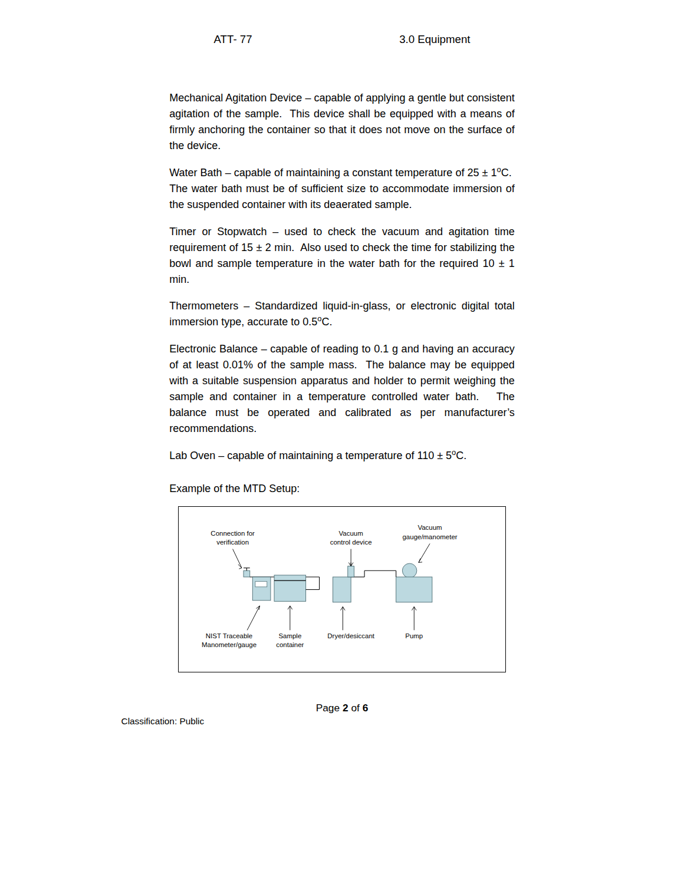ATT- 77 3.0 Equipment
Mechanical Agitation Device – capable of applying a gentle but consistent agitation of the sample. This device shall be equipped with a means of firmly anchoring the container so that it does not move on the surface of the device.
Water Bath – capable of maintaining a constant temperature of 25 ± 1oC. The water bath must be of sufficient size to accommodate immersion of the suspended container with its deaerated sample.
Timer or Stopwatch – used to check the vacuum and agitation time requirement of 15 ± 2 min. Also used to check the time for stabilizing the bowl and sample temperature in the water bath for the required 10 ± 1 min.
Thermometers – Standardized liquid-in-glass, or electronic digital total immersion type, accurate to 0.5oC.
Electronic Balance – capable of reading to 0.1 g and having an accuracy of at least 0.01% of the sample mass. The balance may be equipped with a suitable suspension apparatus and holder to permit weighing the sample and container in a temperature controlled water bath. The balance must be operated and calibrated as per manufacturer’s recommendations.
Lab Oven – capable of maintaining a temperature of 110 ± 5oC.
Example of the MTD Setup:
Connection for verification Vacuum control device Vacuum gauge/manometer NIST Traceable Manometer/gauge Sample container Dryer/desiccant Pump
Page 2 of 6
Classification: Public